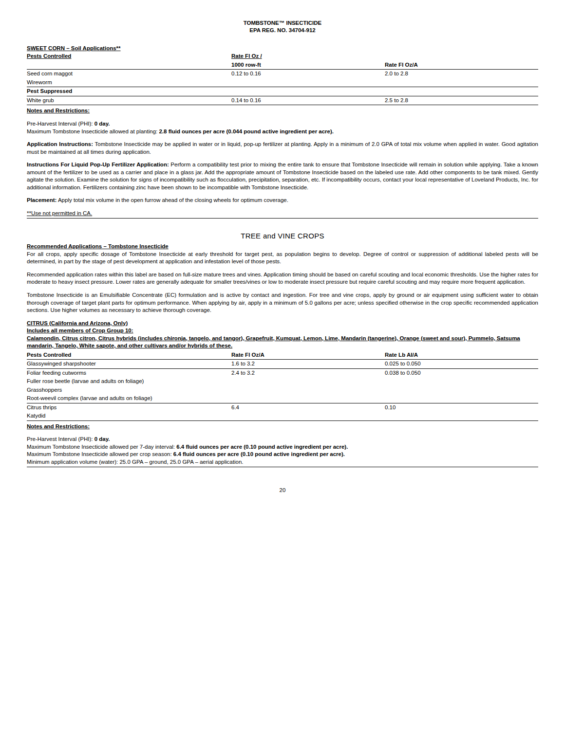TOMBSTONE™ INSECTICIDE
EPA REG. NO. 34704-912
SWEET CORN – Soil Applications**
| Pests Controlled | Rate Fl Oz / | |
| | 1000 row-ft | Rate Fl Oz/A |
| Seed corn maggot | 0.12 to 0.16 | 2.0 to 2.8 |
| Wireworm | | |
| Pest Suppressed | | |
| White grub | 0.14 to 0.16 | 2.5 to 2.8 |
Notes and Restrictions:
Pre-Harvest Interval (PHI): 0 day.
Maximum Tombstone Insecticide allowed at planting: 2.8 fluid ounces per acre (0.044 pound active ingredient per acre).
Application Instructions: Tombstone Insecticide may be applied in water or in liquid, pop-up fertilizer at planting. Apply in a minimum of 2.0 GPA of total mix volume when applied in water. Good agitation must be maintained at all times during application.
Instructions For Liquid Pop-Up Fertilizer Application: Perform a compatibility test prior to mixing the entire tank to ensure that Tombstone Insecticide will remain in solution while applying. Take a known amount of the fertilizer to be used as a carrier and place in a glass jar. Add the appropriate amount of Tombstone Insecticide based on the labeled use rate. Add other components to be tank mixed. Gently agitate the solution. Examine the solution for signs of incompatibility such as flocculation, precipitation, separation, etc. If incompatibility occurs, contact your local representative of Loveland Products, Inc. for additional information. Fertilizers containing zinc have been shown to be incompatible with Tombstone Insecticide.
Placement: Apply total mix volume in the open furrow ahead of the closing wheels for optimum coverage.
**Use not permitted in CA.
TREE and VINE CROPS
Recommended Applications – Tombstone Insecticide
For all crops, apply specific dosage of Tombstone Insecticide at early threshold for target pest, as population begins to develop. Degree of control or suppression of additional labeled pests will be determined, in part by the stage of pest development at application and infestation level of those pests.
Recommended application rates within this label are based on full-size mature trees and vines. Application timing should be based on careful scouting and local economic thresholds. Use the higher rates for moderate to heavy insect pressure. Lower rates are generally adequate for smaller trees/vines or low to moderate insect pressure but require careful scouting and may require more frequent application.
Tombstone Insecticide is an Emulsifiable Concentrate (EC) formulation and is active by contact and ingestion. For tree and vine crops, apply by ground or air equipment using sufficient water to obtain thorough coverage of target plant parts for optimum performance. When applying by air, apply in a minimum of 5.0 gallons per acre; unless specified otherwise in the crop specific recommended application sections. Use higher volumes as necessary to achieve thorough coverage.
CITRUS (California and Arizona, Only)
Includes all members of Crop Group 10:
Calamondin, Citrus citron, Citrus hybrids (includes chironja, tangelo, and tangor), Grapefruit, Kumquat, Lemon, Lime, Mandarin (tangerine), Orange (sweet and sour), Pummelo, Satsuma mandarin, Tangelo, White sapote, and other cultivars and/or hybrids of these.
| Pests Controlled | Rate Fl Oz/A | Rate Lb AI/A |
| Glassywinged sharpshooter | 1.6 to 3.2 | 0.025 to 0.050 |
| Foliar feeding cutworms | 2.4 to 3.2 | 0.038 to 0.050 |
| Fuller rose beetle (larvae and adults on foliage) | | |
| Grasshoppers | | |
| Root-weevil complex (larvae and adults on foliage) | | |
| Citrus thrips | 6.4 | 0.10 |
| Katydid | | |
Notes and Restrictions:
Pre-Harvest Interval (PHI): 0 day.
Maximum Tombstone Insecticide allowed per 7-day interval: 6.4 fluid ounces per acre (0.10 pound active ingredient per acre).
Maximum Tombstone Insecticide allowed per crop season: 6.4 fluid ounces per acre (0.10 pound active ingredient per acre).
Minimum application volume (water): 25.0 GPA – ground, 25.0 GPA – aerial application.
20